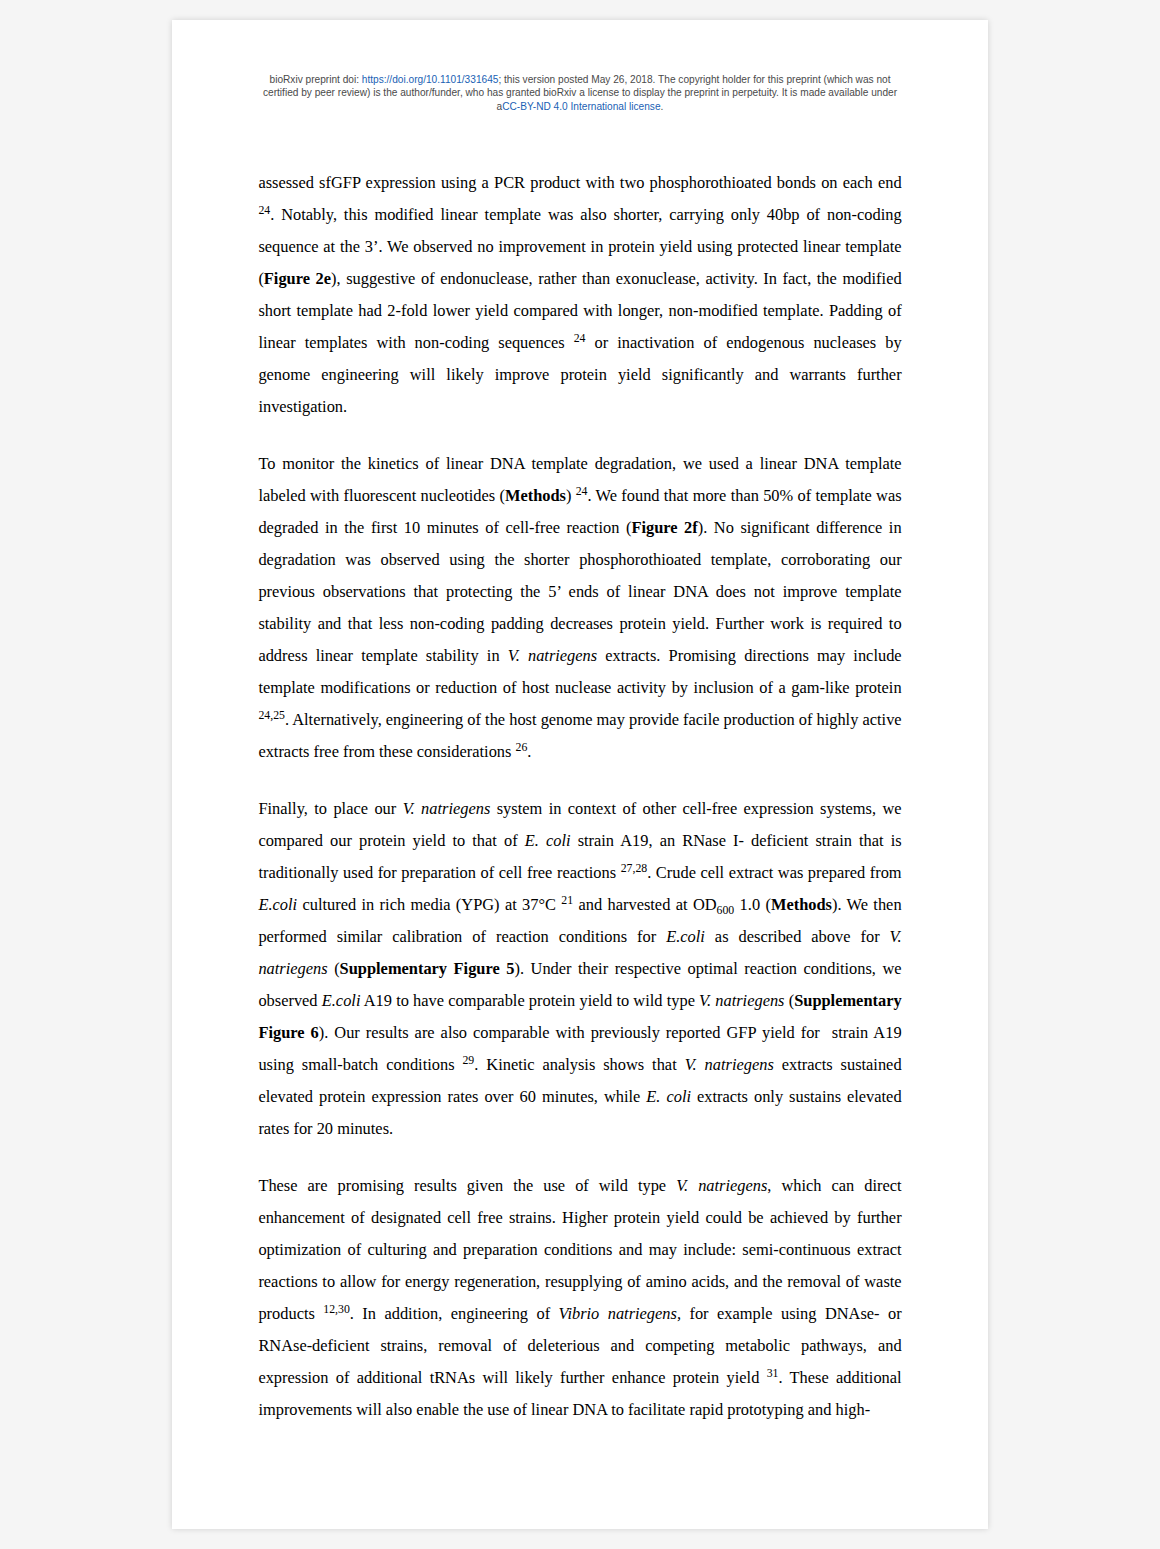bioRxiv preprint doi: https://doi.org/10.1101/331645; this version posted May 26, 2018. The copyright holder for this preprint (which was not certified by peer review) is the author/funder, who has granted bioRxiv a license to display the preprint in perpetuity. It is made available under aCC-BY-ND 4.0 International license.
assessed sfGFP expression using a PCR product with two phosphorothioated bonds on each end 24. Notably, this modified linear template was also shorter, carrying only 40bp of non-coding sequence at the 3’. We observed no improvement in protein yield using protected linear template (Figure 2e), suggestive of endonuclease, rather than exonuclease, activity. In fact, the modified short template had 2-fold lower yield compared with longer, non-modified template. Padding of linear templates with non-coding sequences 24 or inactivation of endogenous nucleases by genome engineering will likely improve protein yield significantly and warrants further investigation.
To monitor the kinetics of linear DNA template degradation, we used a linear DNA template labeled with fluorescent nucleotides (Methods) 24. We found that more than 50% of template was degraded in the first 10 minutes of cell-free reaction (Figure 2f). No significant difference in degradation was observed using the shorter phosphorothioated template, corroborating our previous observations that protecting the 5’ ends of linear DNA does not improve template stability and that less non-coding padding decreases protein yield. Further work is required to address linear template stability in V. natriegens extracts. Promising directions may include template modifications or reduction of host nuclease activity by inclusion of a gam-like protein 24,25. Alternatively, engineering of the host genome may provide facile production of highly active extracts free from these considerations 26.
Finally, to place our V. natriegens system in context of other cell-free expression systems, we compared our protein yield to that of E. coli strain A19, an RNase I- deficient strain that is traditionally used for preparation of cell free reactions 27,28. Crude cell extract was prepared from E.coli cultured in rich media (YPG) at 37°C 21 and harvested at OD600 1.0 (Methods). We then performed similar calibration of reaction conditions for E.coli as described above for V. natriegens (Supplementary Figure 5). Under their respective optimal reaction conditions, we observed E.coli A19 to have comparable protein yield to wild type V. natriegens (Supplementary Figure 6). Our results are also comparable with previously reported GFP yield for strain A19 using small-batch conditions 29. Kinetic analysis shows that V. natriegens extracts sustained elevated protein expression rates over 60 minutes, while E. coli extracts only sustains elevated rates for 20 minutes.
These are promising results given the use of wild type V. natriegens, which can direct enhancement of designated cell free strains. Higher protein yield could be achieved by further optimization of culturing and preparation conditions and may include: semi-continuous extract reactions to allow for energy regeneration, resupplying of amino acids, and the removal of waste products 12,30. In addition, engineering of Vibrio natriegens, for example using DNAse- or RNAse-deficient strains, removal of deleterious and competing metabolic pathways, and expression of additional tRNAs will likely further enhance protein yield 31. These additional improvements will also enable the use of linear DNA to facilitate rapid prototyping and high-